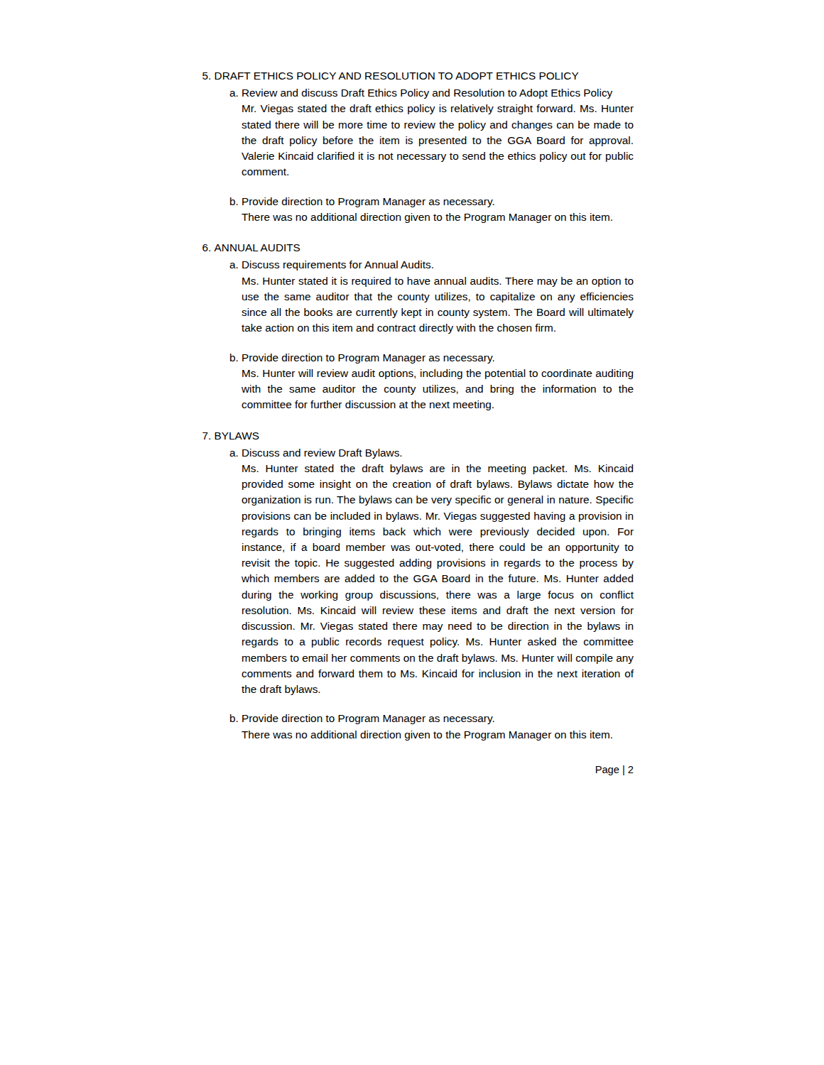DRAFT ETHICS POLICY AND RESOLUTION TO ADOPT ETHICS POLICY
Review and discuss Draft Ethics Policy and Resolution to Adopt Ethics Policy Mr. Viegas stated the draft ethics policy is relatively straight forward. Ms. Hunter stated there will be more time to review the policy and changes can be made to the draft policy before the item is presented to the GGA Board for approval. Valerie Kincaid clarified it is not necessary to send the ethics policy out for public comment.
Provide direction to Program Manager as necessary. There was no additional direction given to the Program Manager on this item.
ANNUAL AUDITS
Discuss requirements for Annual Audits. Ms. Hunter stated it is required to have annual audits. There may be an option to use the same auditor that the county utilizes, to capitalize on any efficiencies since all the books are currently kept in county system. The Board will ultimately take action on this item and contract directly with the chosen firm.
Provide direction to Program Manager as necessary. Ms. Hunter will review audit options, including the potential to coordinate auditing with the same auditor the county utilizes, and bring the information to the committee for further discussion at the next meeting.
BYLAWS
Discuss and review Draft Bylaws. Ms. Hunter stated the draft bylaws are in the meeting packet. Ms. Kincaid provided some insight on the creation of draft bylaws. Bylaws dictate how the organization is run. The bylaws can be very specific or general in nature. Specific provisions can be included in bylaws. Mr. Viegas suggested having a provision in regards to bringing items back which were previously decided upon. For instance, if a board member was out-voted, there could be an opportunity to revisit the topic. He suggested adding provisions in regards to the process by which members are added to the GGA Board in the future. Ms. Hunter added during the working group discussions, there was a large focus on conflict resolution. Ms. Kincaid will review these items and draft the next version for discussion. Mr. Viegas stated there may need to be direction in the bylaws in regards to a public records request policy. Ms. Hunter asked the committee members to email her comments on the draft bylaws. Ms. Hunter will compile any comments and forward them to Ms. Kincaid for inclusion in the next iteration of the draft bylaws.
Provide direction to Program Manager as necessary. There was no additional direction given to the Program Manager on this item.
Page | 2